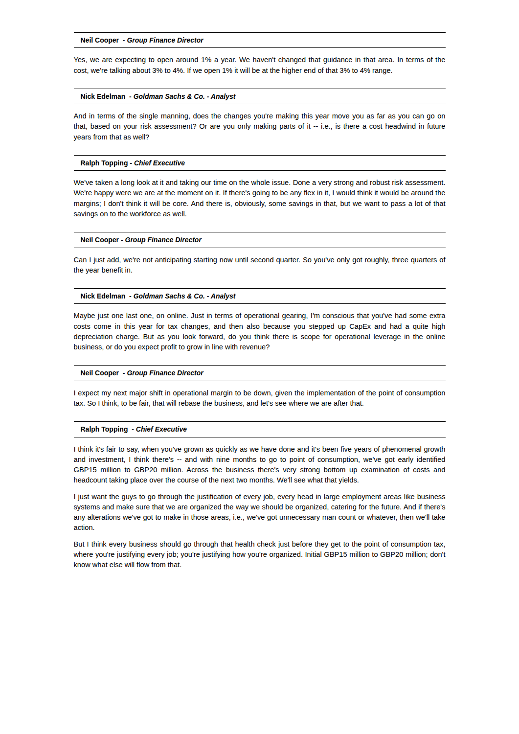Neil Cooper - Group Finance Director
Yes, we are expecting to open around 1% a year. We haven't changed that guidance in that area. In terms of the cost, we're talking about 3% to 4%. If we open 1% it will be at the higher end of that 3% to 4% range.
Nick Edelman - Goldman Sachs & Co. - Analyst
And in terms of the single manning, does the changes you're making this year move you as far as you can go on that, based on your risk assessment? Or are you only making parts of it -- i.e., is there a cost headwind in future years from that as well?
Ralph Topping - Chief Executive
We've taken a long look at it and taking our time on the whole issue. Done a very strong and robust risk assessment. We're happy were we are at the moment on it. If there's going to be any flex in it, I would think it would be around the margins; I don't think it will be core. And there is, obviously, some savings in that, but we want to pass a lot of that savings on to the workforce as well.
Neil Cooper - Group Finance Director
Can I just add, we're not anticipating starting now until second quarter. So you've only got roughly, three quarters of the year benefit in.
Nick Edelman - Goldman Sachs & Co. - Analyst
Maybe just one last one, on online. Just in terms of operational gearing, I'm conscious that you've had some extra costs come in this year for tax changes, and then also because you stepped up CapEx and had a quite high depreciation charge. But as you look forward, do you think there is scope for operational leverage in the online business, or do you expect profit to grow in line with revenue?
Neil Cooper - Group Finance Director
I expect my next major shift in operational margin to be down, given the implementation of the point of consumption tax. So I think, to be fair, that will rebase the business, and let's see where we are after that.
Ralph Topping - Chief Executive
I think it's fair to say, when you've grown as quickly as we have done and it's been five years of phenomenal growth and investment, I think there's -- and with nine months to go to point of consumption, we've got early identified GBP15 million to GBP20 million. Across the business there's very strong bottom up examination of costs and headcount taking place over the course of the next two months. We'll see what that yields.
I just want the guys to go through the justification of every job, every head in large employment areas like business systems and make sure that we are organized the way we should be organized, catering for the future. And if there's any alterations we've got to make in those areas, i.e., we've got unnecessary man count or whatever, then we'll take action.
But I think every business should go through that health check just before they get to the point of consumption tax, where you're justifying every job; you're justifying how you're organized. Initial GBP15 million to GBP20 million; don't know what else will flow from that.